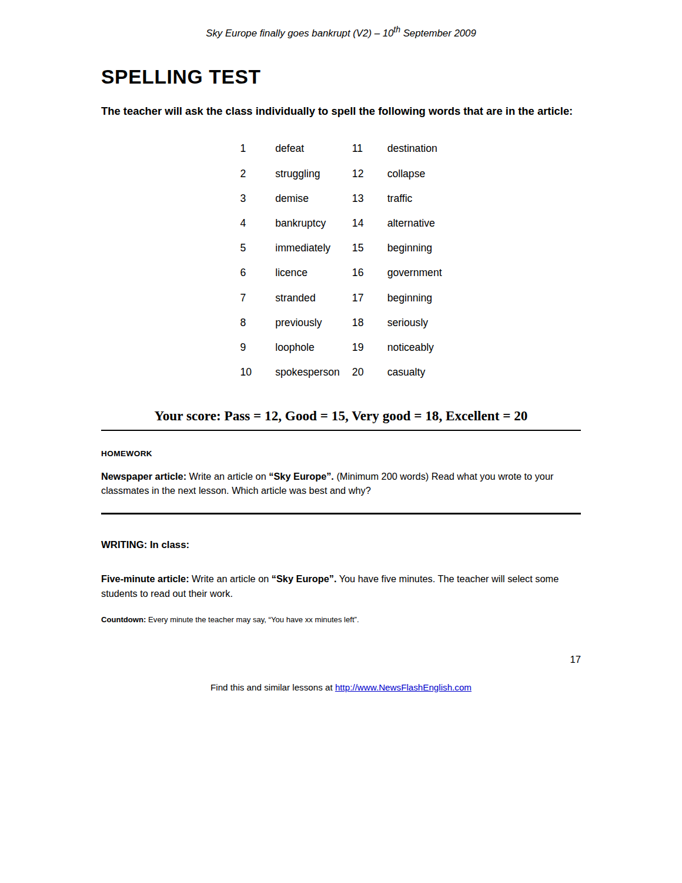Sky Europe finally goes bankrupt (V2) – 10th September 2009
SPELLING TEST
The teacher will ask the class individually to spell the following words that are in the article:
| 1 | defeat | 11 | destination |
| 2 | struggling | 12 | collapse |
| 3 | demise | 13 | traffic |
| 4 | bankruptcy | 14 | alternative |
| 5 | immediately | 15 | beginning |
| 6 | licence | 16 | government |
| 7 | stranded | 17 | beginning |
| 8 | previously | 18 | seriously |
| 9 | loophole | 19 | noticeably |
| 10 | spokesperson | 20 | casualty |
Your score: Pass = 12, Good = 15, Very good = 18, Excellent = 20
HOMEWORK
Newspaper article: Write an article on “Sky Europe”. (Minimum 200 words) Read what you wrote to your classmates in the next lesson. Which article was best and why?
WRITING: In class:
Five-minute article: Write an article on “Sky Europe”. You have five minutes. The teacher will select some students to read out their work.
Countdown: Every minute the teacher may say, “You have xx minutes left”.
17
Find this and similar lessons at http://www.NewsFlashEnglish.com